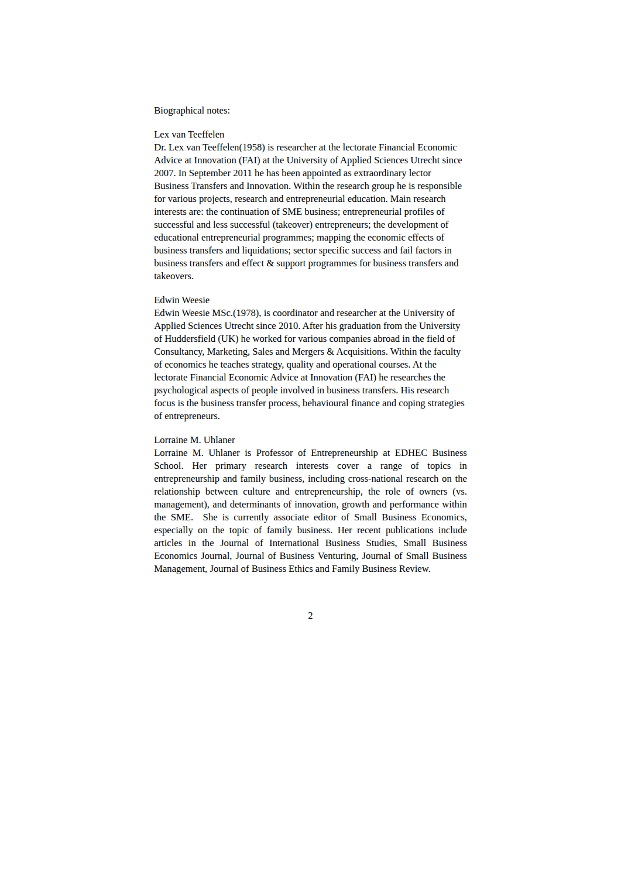Biographical notes:
Lex van Teeffelen
Dr. Lex van Teeffelen(1958) is researcher at the lectorate Financial Economic Advice at Innovation (FAI) at the University of Applied Sciences Utrecht since 2007. In September 2011 he has been appointed as extraordinary lector Business Transfers and Innovation. Within the research group he is responsible for various projects, research and entrepreneurial education. Main research interests are: the continuation of SME business; entrepreneurial profiles of successful and less successful (takeover) entrepreneurs; the development of educational entrepreneurial programmes; mapping the economic effects of business transfers and liquidations; sector specific success and fail factors in business transfers and effect & support programmes for business transfers and takeovers.
Edwin Weesie
Edwin Weesie MSc.(1978), is coordinator and researcher at the University of Applied Sciences Utrecht since 2010. After his graduation from the University of Huddersfield (UK) he worked for various companies abroad in the field of Consultancy, Marketing, Sales and Mergers & Acquisitions. Within the faculty of economics he teaches strategy, quality and operational courses. At the lectorate Financial Economic Advice at Innovation (FAI) he researches the psychological aspects of people involved in business transfers. His research focus is the business transfer process, behavioural finance and coping strategies of entrepreneurs.
Lorraine M. Uhlaner
Lorraine M. Uhlaner is Professor of Entrepreneurship at EDHEC Business School. Her primary research interests cover a range of topics in entrepreneurship and family business, including cross-national research on the relationship between culture and entrepreneurship, the role of owners (vs. management), and determinants of innovation, growth and performance within the SME. She is currently associate editor of Small Business Economics, especially on the topic of family business. Her recent publications include articles in the Journal of International Business Studies, Small Business Economics Journal, Journal of Business Venturing, Journal of Small Business Management, Journal of Business Ethics and Family Business Review.
2